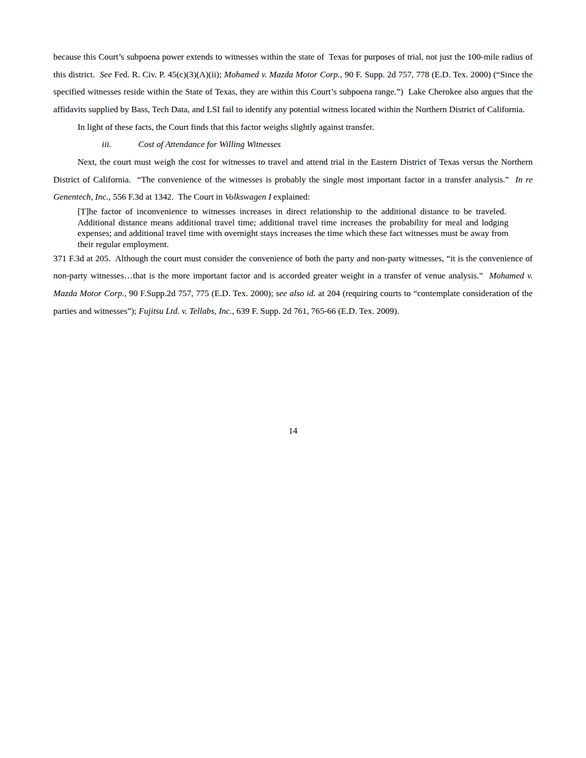because this Court’s subpoena power extends to witnesses within the state of Texas for purposes of trial, not just the 100-mile radius of this district. See Fed. R. Civ. P. 45(c)(3)(A)(ii); Mohamed v. Mazda Motor Corp., 90 F. Supp. 2d 757, 778 (E.D. Tex. 2000) (“Since the specified witnesses reside within the State of Texas, they are within this Court’s subpoena range.”) Lake Cherokee also argues that the affidavits supplied by Bass, Tech Data, and LSI fail to identify any potential witness located within the Northern District of California.
In light of these facts, the Court finds that this factor weighs slightly against transfer.
iii. Cost of Attendance for Willing Witnesses
Next, the court must weigh the cost for witnesses to travel and attend trial in the Eastern District of Texas versus the Northern District of California. “The convenience of the witnesses is probably the single most important factor in a transfer analysis.” In re Genentech, Inc., 556 F.3d at 1342. The Court in Volkswagen I explained:
[T]he factor of inconvenience to witnesses increases in direct relationship to the additional distance to be traveled. Additional distance means additional travel time; additional travel time increases the probability for meal and lodging expenses; and additional travel time with overnight stays increases the time which these fact witnesses must be away from their regular employment.
371 F.3d at 205. Although the court must consider the convenience of both the party and non-party witnesses, “it is the convenience of non-party witnesses…that is the more important factor and is accorded greater weight in a transfer of venue analysis.” Mohamed v. Mazda Motor Corp., 90 F.Supp.2d 757, 775 (E.D. Tex. 2000); see also id. at 204 (requiring courts to “contemplate consideration of the parties and witnesses”); Fujitsu Ltd. v. Tellabs, Inc., 639 F. Supp. 2d 761, 765-66 (E.D. Tex. 2009).
14